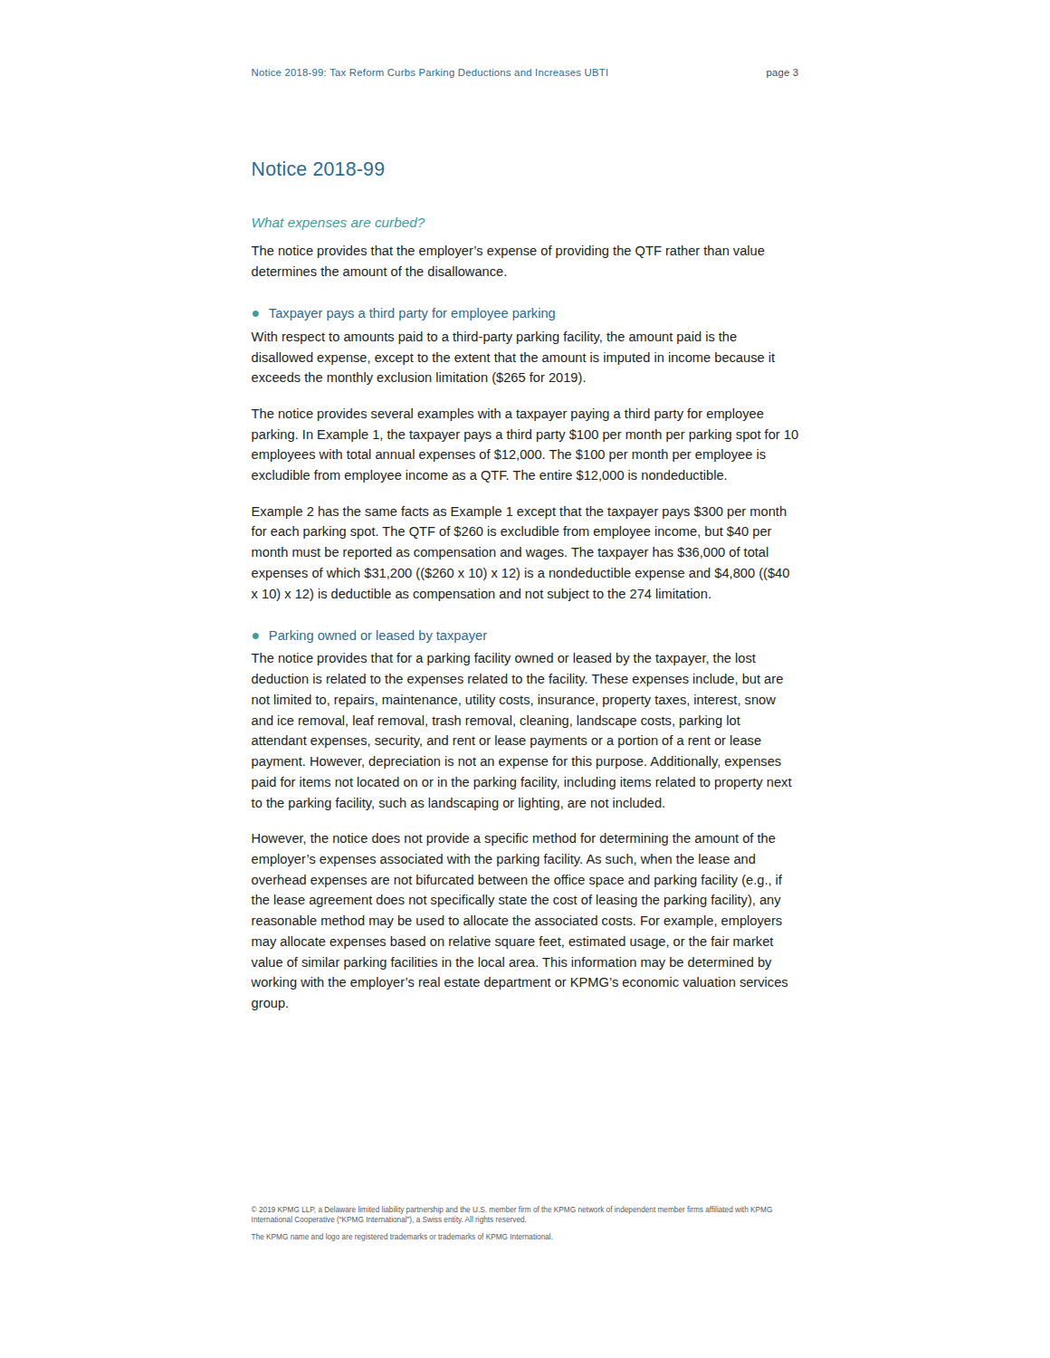Notice 2018-99: Tax Reform Curbs Parking Deductions and Increases UBTI page 3
Notice 2018-99
What expenses are curbed?
The notice provides that the employer’s expense of providing the QTF rather than value determines the amount of the disallowance.
●Taxpayer pays a third party for employee parking
With respect to amounts paid to a third-party parking facility, the amount paid is the disallowed expense, except to the extent that the amount is imputed in income because it exceeds the monthly exclusion limitation ($265 for 2019).
The notice provides several examples with a taxpayer paying a third party for employee parking. In Example 1, the taxpayer pays a third party $100 per month per parking spot for 10 employees with total annual expenses of $12,000. The $100 per month per employee is excludible from employee income as a QTF. The entire $12,000 is nondeductible.
Example 2 has the same facts as Example 1 except that the taxpayer pays $300 per month for each parking spot. The QTF of $260 is excludible from employee income, but $40 per month must be reported as compensation and wages. The taxpayer has $36,000 of total expenses of which $31,200 (($260 x 10) x 12) is a nondeductible expense and $4,800 (($40 x 10) x 12) is deductible as compensation and not subject to the 274 limitation.
●Parking owned or leased by taxpayer
The notice provides that for a parking facility owned or leased by the taxpayer, the lost deduction is related to the expenses related to the facility. These expenses include, but are not limited to, repairs, maintenance, utility costs, insurance, property taxes, interest, snow and ice removal, leaf removal, trash removal, cleaning, landscape costs, parking lot attendant expenses, security, and rent or lease payments or a portion of a rent or lease payment. However, depreciation is not an expense for this purpose. Additionally, expenses paid for items not located on or in the parking facility, including items related to property next to the parking facility, such as landscaping or lighting, are not included.
However, the notice does not provide a specific method for determining the amount of the employer’s expenses associated with the parking facility. As such, when the lease and overhead expenses are not bifurcated between the office space and parking facility (e.g., if the lease agreement does not specifically state the cost of leasing the parking facility), any reasonable method may be used to allocate the associated costs. For example, employers may allocate expenses based on relative square feet, estimated usage, or the fair market value of similar parking facilities in the local area. This information may be determined by working with the employer’s real estate department or KPMG’s economic valuation services group.
© 2019 KPMG LLP, a Delaware limited liability partnership and the U.S. member firm of the KPMG network of independent member firms affiliated with KPMG International Cooperative (“KPMG International”), a Swiss entity. All rights reserved.
The KPMG name and logo are registered trademarks or trademarks of KPMG International.